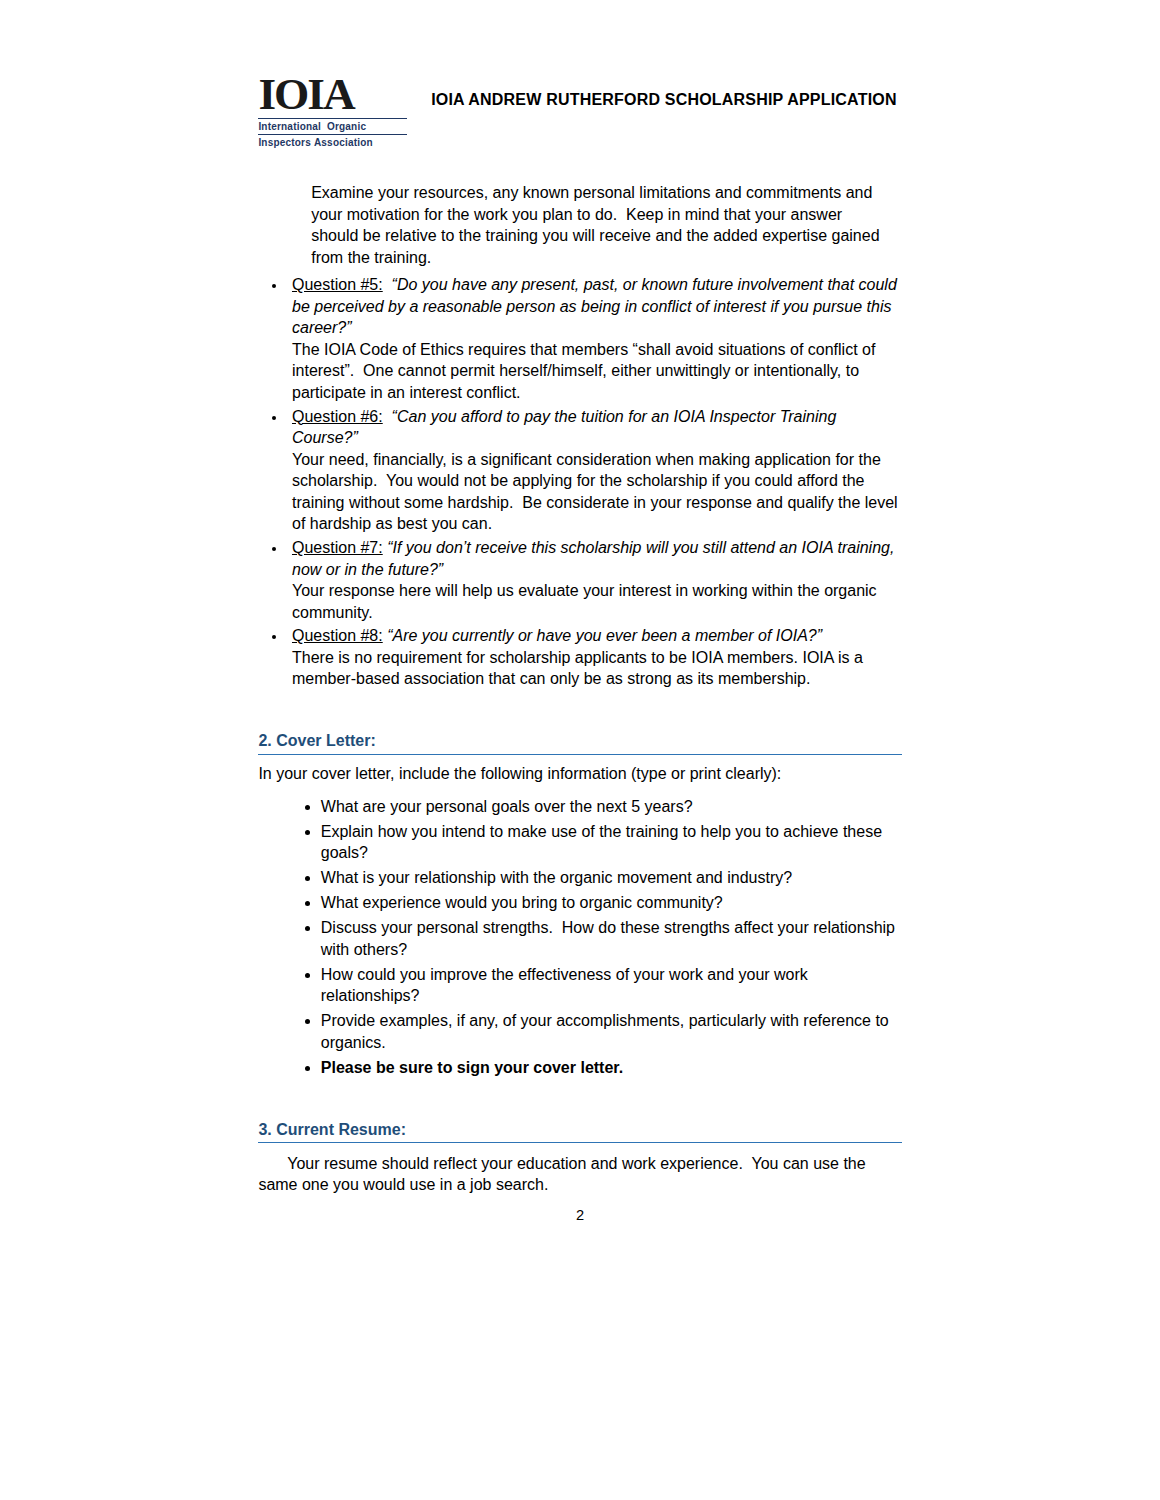IOIA
International Organic
Inspectors Association
IOIA ANDREW RUTHERFORD SCHOLARSHIP APPLICATION
Examine your resources, any known personal limitations and commitments and your motivation for the work you plan to do. Keep in mind that your answer should be relative to the training you will receive and the added expertise gained from the training.
Question #5: “Do you have any present, past, or known future involvement that could be perceived by a reasonable person as being in conflict of interest if you pursue this career?”
The IOIA Code of Ethics requires that members “shall avoid situations of conflict of interest”. One cannot permit herself/himself, either unwittingly or intentionally, to participate in an interest conflict.
Question #6: “Can you afford to pay the tuition for an IOIA Inspector Training Course?”
Your need, financially, is a significant consideration when making application for the scholarship. You would not be applying for the scholarship if you could afford the training without some hardship. Be considerate in your response and qualify the level of hardship as best you can.
Question #7: “If you don’t receive this scholarship will you still attend an IOIA training, now or in the future?”
Your response here will help us evaluate your interest in working within the organic community.
Question #8: “Are you currently or have you ever been a member of IOIA?”
There is no requirement for scholarship applicants to be IOIA members. IOIA is a member-based association that can only be as strong as its membership.
2. Cover Letter:
In your cover letter, include the following information (type or print clearly):
What are your personal goals over the next 5 years?
Explain how you intend to make use of the training to help you to achieve these goals?
What is your relationship with the organic movement and industry?
What experience would you bring to organic community?
Discuss your personal strengths. How do these strengths affect your relationship with others?
How could you improve the effectiveness of your work and your work relationships?
Provide examples, if any, of your accomplishments, particularly with reference to organics.
Please be sure to sign your cover letter.
3. Current Resume:
Your resume should reflect your education and work experience. You can use the same one you would use in a job search.
2